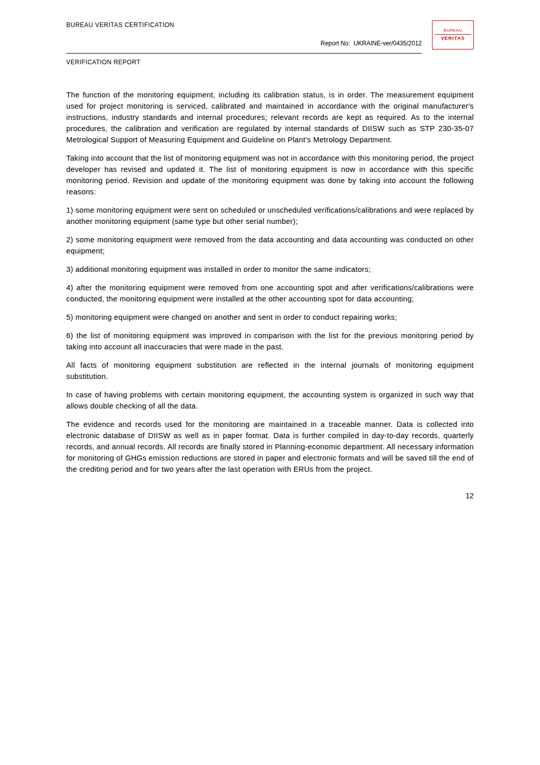BUREAU VERITAS CERTIFICATION
Report No: UKRAINE-ver/0435/2012
VERIFICATION REPORT
BUREAU
VERITAS
The function of the monitoring equipment, including its calibration status, is in order. The measurement equipment used for project monitoring is serviced, calibrated and maintained in accordance with the original manufacturer's instructions, industry standards and internal procedures; relevant records are kept as required. As to the internal procedures, the calibration and verification are regulated by internal standards of DIISW such as STP 230-35-07 Metrological Support of Measuring Equipment and Guideline on Plant's Metrology Department.
Taking into account that the list of monitoring equipment was not in accordance with this monitoring period, the project developer has revised and updated it. The list of monitoring equipment is now in accordance with this specific monitoring period. Revision and update of the monitoring equipment was done by taking into account the following reasons:
1) some monitoring equipment were sent on scheduled or unscheduled verifications/calibrations and were replaced by another monitoring equipment (same type but other serial number);
2) some monitoring equipment were removed from the data accounting and data accounting was conducted on other equipment;
3) additional monitoring equipment was installed in order to monitor the same indicators;
4) after the monitoring equipment were removed from one accounting spot and after verifications/calibrations were conducted, the monitoring equipment were installed at the other accounting spot for data accounting;
5) monitoring equipment were changed on another and sent in order to conduct repairing works;
6) the list of monitoring equipment was improved in comparison with the list for the previous monitoring period by taking into account all inaccuracies that were made in the past.
All facts of monitoring equipment substitution are reflected in the internal journals of monitoring equipment substitution.
In case of having problems with certain monitoring equipment, the accounting system is organized in such way that allows double checking of all the data.
The evidence and records used for the monitoring are maintained in a traceable manner. Data is collected into electronic database of DIISW as well as in paper format. Data is further compiled in day-to-day records, quarterly records, and annual records. All records are finally stored in Planning-economic department. All necessary information for monitoring of GHGs emission reductions are stored in paper and electronic formats and will be saved till the end of the crediting period and for two years after the last operation with ERUs from the project.
12